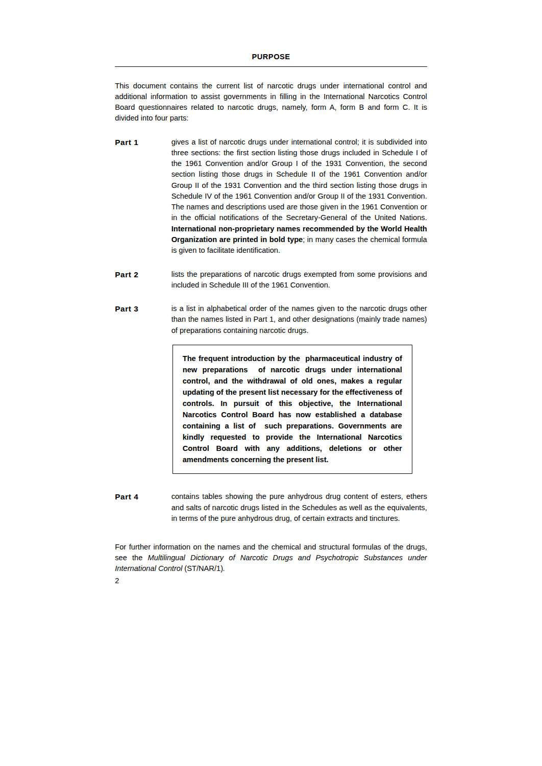PURPOSE
This document contains the current list of narcotic drugs under international control and additional information to assist governments in filling in the International Narcotics Control Board questionnaires related to narcotic drugs, namely, form A, form B and form C. It is divided into four parts:
| Part 1 | gives a list of narcotic drugs under international control; it is subdivided into three sections: the first section listing those drugs included in Schedule I of the 1961 Convention and/or Group I of the 1931 Convention, the second section listing those drugs in Schedule II of the 1961 Convention and/or Group II of the 1931 Convention and the third section listing those drugs in Schedule IV of the 1961 Convention and/or Group II of the 1931 Convention. The names and descriptions used are those given in the 1961 Convention or in the official notifications of the Secretary-General of the United Nations. International non-proprietary names recommended by the World Health Organization are printed in bold type ; in many cases the chemical formula is given to facilitate identification. |
| Part 2 | lists the preparations of narcotic drugs exempted from some provisions and included in Schedule III of the 1961 Convention. |
| Part 3 | is a list in alphabetical order of the names given to the narcotic drugs other than the names listed in Part 1, and other designations (mainly trade names) of preparations containing narcotic drugs. The frequent introduction by the pharmaceutical industry of new preparations of narcotic drugs under international control, and the withdrawal of old ones, makes a regular updating of the present list necessary for the effectiveness of controls. In pursuit of this objective, the International Narcotics Control Board has now established a database containing a list of such preparations. Governments are kindly requested to provide the International Narcotics Control Board with any additions, deletions or other amendments concerning the present list. |
| Part 4 | contains tables showing the pure anhydrous drug content of esters, ethers and salts of narcotic drugs listed in the Schedules as well as the equivalents, in terms of the pure anhydrous drug, of certain extracts and tinctures. |
For further information on the names and the chemical and structural formulas of the drugs, see the Multilingual Dictionary of Narcotic Drugs and Psychotropic Substances under International Control (ST/NAR/1).
2